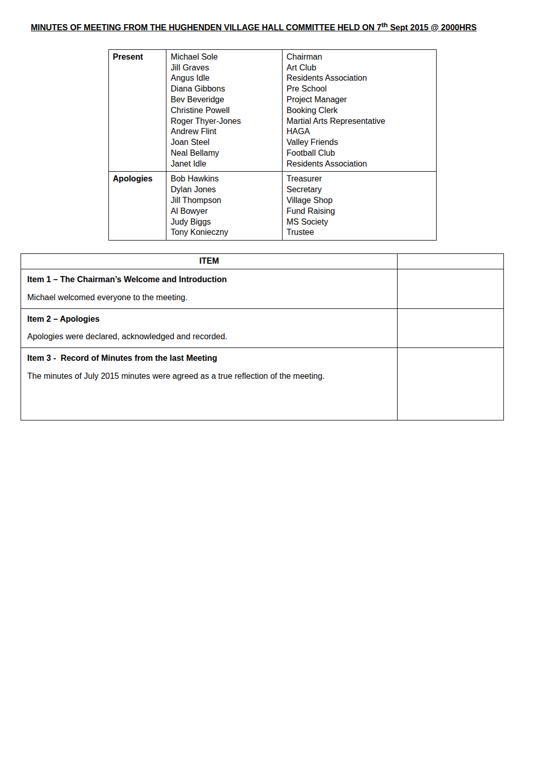MINUTES OF MEETING FROM THE HUGHENDEN VILLAGE HALL COMMITTEE HELD ON 7th Sept 2015 @ 2000HRS
| Present | Michael Sole Jill Graves Angus Idle Diana Gibbons Bev Beveridge Christine Powell Roger Thyer-Jones Andrew Flint Joan Steel Neal Bellamy Janet Idle | Chairman Art Club Residents Association Pre School Project Manager Booking Clerk Martial Arts Representative HAGA Valley Friends Football Club Residents Association |
| Apologies | Bob Hawkins Dylan Jones Jill Thompson Al Bowyer Judy Biggs Tony Konieczny | Treasurer Secretary Village Shop Fund Raising MS Society Trustee |
| ITEM | |
| --- | --- |
| Item 1 – The Chairman’s Welcome and Introduction Michael welcomed everyone to the meeting. | |
| Item 2 – Apologies Apologies were declared, acknowledged and recorded. | |
| Item 3 - Record of Minutes from the last Meeting The minutes of July 2015 minutes were agreed as a true reflection of the meeting. | |